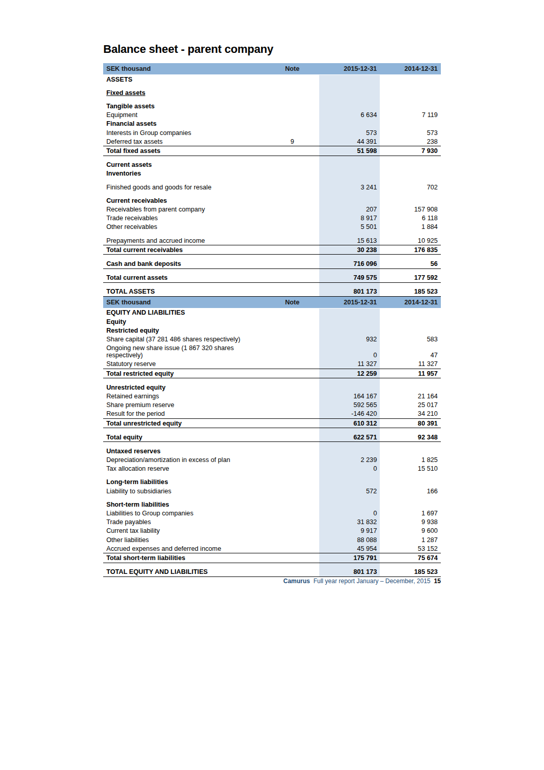Balance sheet - parent company
| SEK thousand | Note | 2015-12-31 | 2014-12-31 |
| --- | --- | --- | --- |
| ASSETS | | | |
| Fixed assets | | | |
| Tangible assets | | | |
| Equipment | | 6 634 | 7 119 |
| Financial assets | | | |
| Interests in Group companies | | 573 | 573 |
| Deferred tax assets | 9 | 44 391 | 238 |
| Total fixed assets | | 51 598 | 7 930 |
| Current assets | | | |
| Inventories | | | |
| Finished goods and goods for resale | | 3 241 | 702 |
| Current receivables | | | |
| Receivables from parent company | | 207 | 157 908 |
| Trade receivables | | 8 917 | 6 118 |
| Other receivables | | 5 501 | 1 884 |
| Prepayments and accrued income | | 15 613 | 10 925 |
| Total current receivables | | 30 238 | 176 835 |
| Cash and bank deposits | | 716 096 | 56 |
| Total current assets | | 749 575 | 177 592 |
| TOTAL ASSETS | | 801 173 | 185 523 |
| SEK thousand | Note | 2015-12-31 | 2014-12-31 |
| --- | --- | --- | --- |
| EQUITY AND LIABILITIES | | | |
| Equity | | | |
| Restricted equity | | | |
| Share capital (37 281 486 shares respectively) | | 932 | 583 |
| Ongoing new share issue (1 867 320 shares respectively) | | 0 | 47 |
| Statutory reserve | | 11 327 | 11 327 |
| Total restricted equity | | 12 259 | 11 957 |
| Unrestricted equity | | | |
| Retained earnings | | 164 167 | 21 164 |
| Share premium reserve | | 592 565 | 25 017 |
| Result for the period | | -146 420 | 34 210 |
| Total unrestricted equity | | 610 312 | 80 391 |
| Total equity | | 622 571 | 92 348 |
| Untaxed reserves | | | |
| Depreciation/amortization in excess of plan | | 2 239 | 1 825 |
| Tax allocation reserve | | 0 | 15 510 |
| Long-term liabilities | | | |
| Liability to subsidiaries | | 572 | 166 |
| Short-term liabilities | | | |
| Liabilities to Group companies | | 0 | 1 697 |
| Trade payables | | 31 832 | 9 938 |
| Current tax liability | | 9 917 | 9 600 |
| Other liabilities | | 88 088 | 1 287 |
| Accrued expenses and deferred income | | 45 954 | 53 152 |
| Total short-term liabilities | | 175 791 | 75 674 |
| TOTAL EQUITY AND LIABILITIES | | 801 173 | 185 523 |
Camurus Full year report January – December, 2015 15